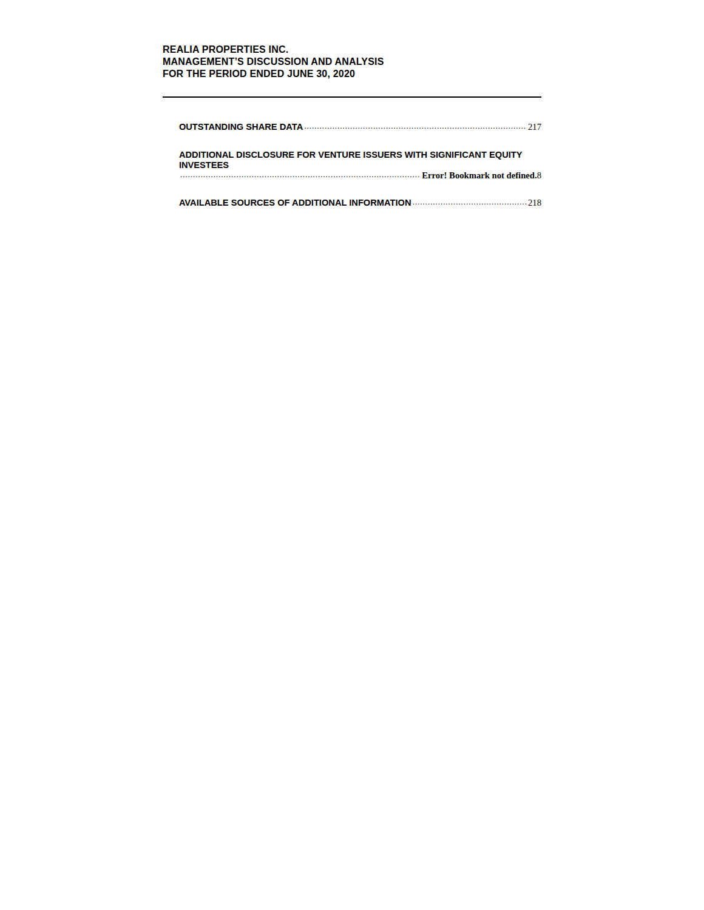REALIA PROPERTIES INC.
MANAGEMENT’S DISCUSSION AND ANALYSIS
FOR THE PERIOD ENDED JUNE 30, 2020
OUTSTANDING SHARE DATA .................................................................................................................. 217
ADDITIONAL DISCLOSURE FOR VENTURE ISSUERS WITH SIGNIFICANT EQUITY INVESTEES ............................................................................................................................. Error! Bookmark not defined. 8
AVAILABLE SOURCES OF ADDITIONAL INFORMATION ..................................................................... 218